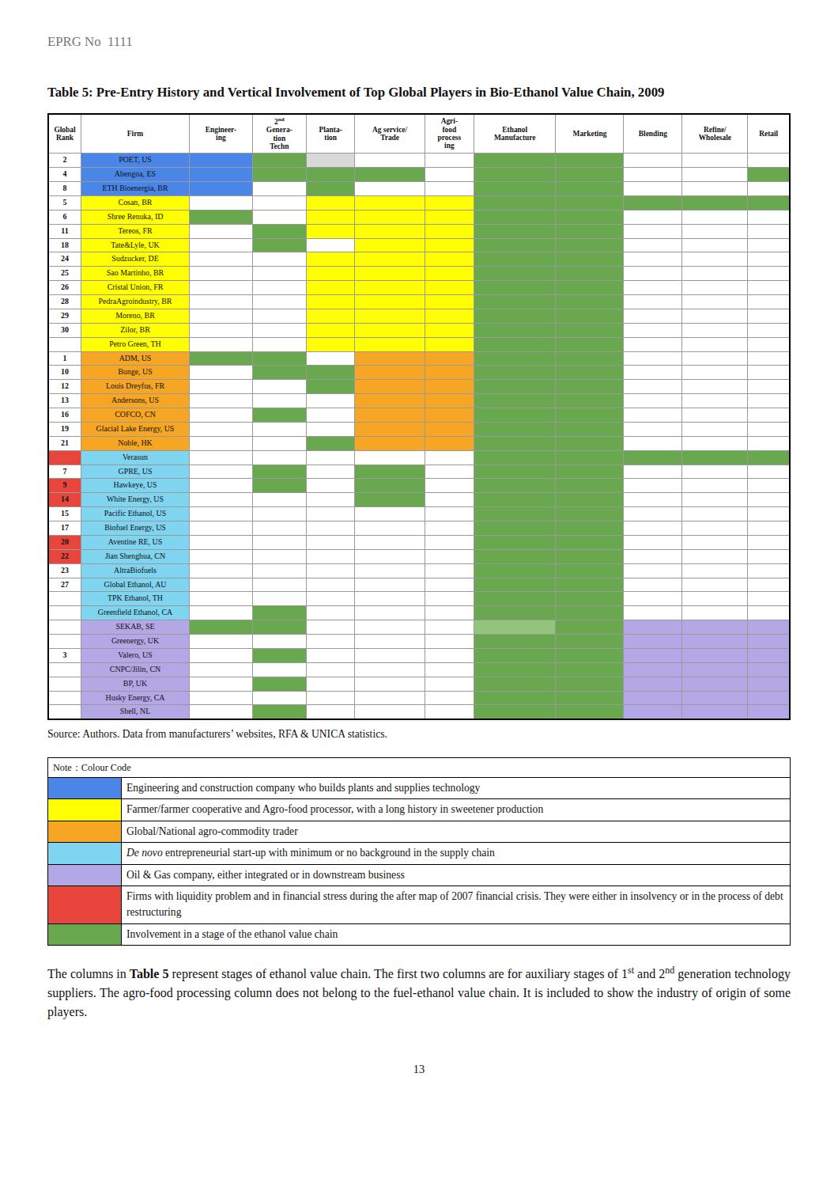EPRG No 1111
Table 5: Pre-Entry History and Vertical Involvement of Top Global Players in Bio-Ethanol Value Chain, 2009
| Global Rank | Firm | Engineer- ing | 2 nd Genera- tion Techn | Planta- tion | Ag service/ Trade | Agri- food process ing | Ethanol Manufacture | Marketing | Blending | Refine/ Wholesale | Retail |
| --- | --- | --- | --- | --- | --- | --- | --- | --- | --- | --- | --- |
| 2 | POET, US | | | | | | | | | | |
| 4 | Abengoa, ES | | | | | | | | | | |
| 8 | ETH Bioenergia, BR | | | | | | | | | | |
| 5 | Cosan, BR | | | | | | | | | | |
| 6 | Shree Renuka, ID | | | | | | | | | | |
| 11 | Tereos, FR | | | | | | | | | | |
| 18 | Tate&Lyle, UK | | | | | | | | | | |
| 24 | Sudzucker, DE | | | | | | | | | | |
| 25 | Sao Martinho, BR | | | | | | | | | | |
| 26 | Cristal Union, FR | | | | | | | | | | |
| 28 | PedraAgroindustry, BR | | | | | | | | | | |
| 29 | Moreno, BR | | | | | | | | | | |
| 30 | Zilor, BR | | | | | | | | | | |
| | Petro Green, TH | | | | | | | | | | |
| 1 | ADM, US | | | | | | | | | | |
| 10 | Bunge, US | | | | | | | | | | |
| 12 | Louis Dreyfus, FR | | | | | | | | | | |
| 13 | Andersons, US | | | | | | | | | | |
| 16 | COFCO, CN | | | | | | | | | | |
| 19 | Glacial Lake Energy, US | | | | | | | | | | |
| 21 | Noble, HK | | | | | | | | | | |
| | Verasun | | | | | | | | | | |
| 7 | GPRE, US | | | | | | | | | | |
| 9 | Hawkeye, US | | | | | | | | | | |
| 14 | White Energy, US | | | | | | | | | | |
| 15 | Pacific Ethanol, US | | | | | | | | | | |
| 17 | Biofuel Energy, US | | | | | | | | | | |
| 20 | Aventine RE, US | | | | | | | | | | |
| 22 | Jian Shenghua, CN | | | | | | | | | | |
| 23 | AltraBiofuels | | | | | | | | | | |
| 27 | Global Ethanol, AU | | | | | | | | | | |
| | TPK Ethanol, TH | | | | | | | | | | |
| | Greenfield Ethanol, CA | | | | | | | | | | |
| | SEKAB, SE | | | | | | | | | | |
| | Greenergy, UK | | | | | | | | | | |
| 3 | Valero, US | | | | | | | | | | |
| | CNPC/Jilin, CN | | | | | | | | | | |
| | BP, UK | | | | | | | | | | |
| | Husky Energy, CA | | | | | | | | | | |
| | Shell, NL | | | | | | | | | | |
Source: Authors. Data from manufacturers’ websites, RFA & UNICA statistics.
| Note：Colour Code |
| | Engineering and construction company who builds plants and supplies technology |
| | Farmer/farmer cooperative and Agro-food processor, with a long history in sweetener production |
| | Global/National agro-commodity trader |
| | De novo entrepreneurial start-up with minimum or no background in the supply chain |
| | Oil & Gas company, either integrated or in downstream business |
| | Firms with liquidity problem and in financial stress during the after map of 2007 financial crisis. They were either in insolvency or in the process of debt restructuring |
| | Involvement in a stage of the ethanol value chain |
The columns in Table 5 represent stages of ethanol value chain. The first two columns are for auxiliary stages of 1st and 2nd generation technology suppliers. The agro-food processing column does not belong to the fuel-ethanol value chain. It is included to show the industry of origin of some players.
13